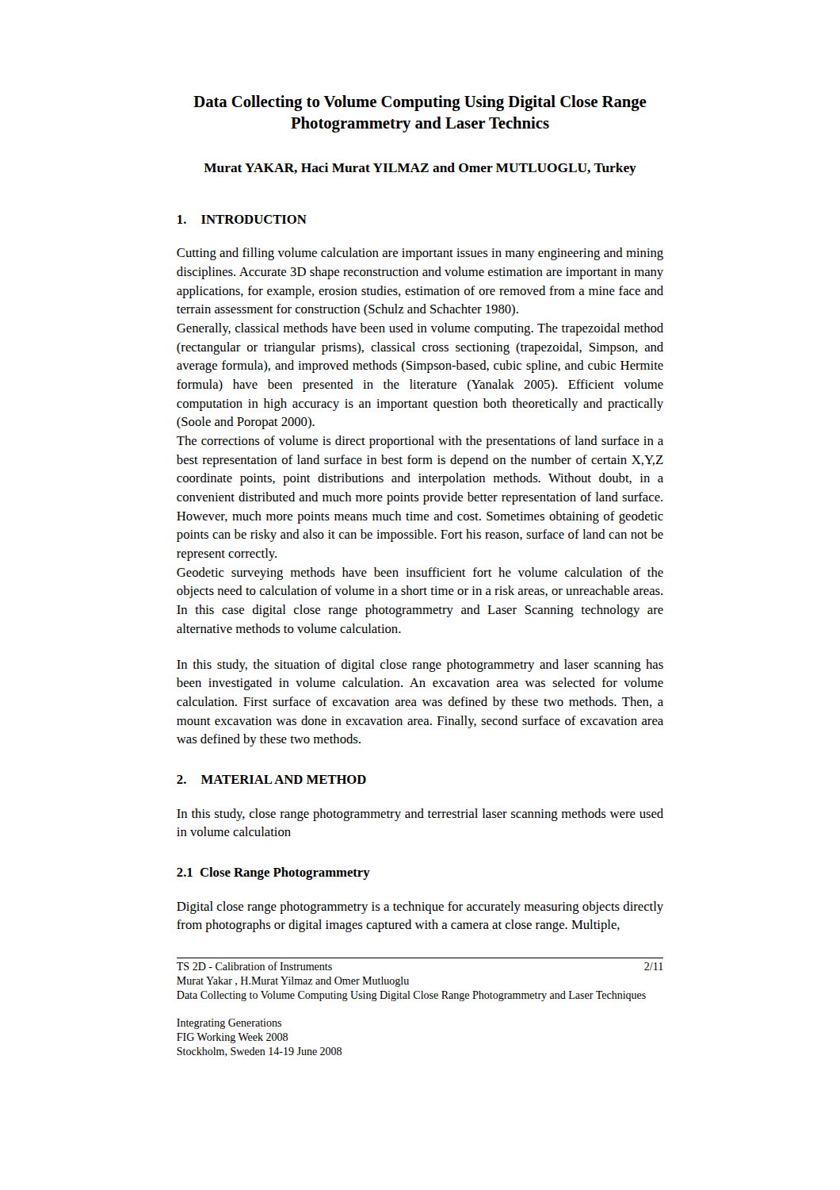Data Collecting to Volume Computing Using Digital Close Range
Photogrammetry and Laser Technics
Murat YAKAR, Haci Murat YILMAZ and Omer MUTLUOGLU, Turkey
1. INTRODUCTION
Cutting and filling volume calculation are important issues in many engineering and mining disciplines. Accurate 3D shape reconstruction and volume estimation are important in many applications, for example, erosion studies, estimation of ore removed from a mine face and terrain assessment for construction (Schulz and Schachter 1980).
Generally, classical methods have been used in volume computing. The trapezoidal method (rectangular or triangular prisms), classical cross sectioning (trapezoidal, Simpson, and average formula), and improved methods (Simpson-based, cubic spline, and cubic Hermite formula) have been presented in the literature (Yanalak 2005). Efficient volume computation in high accuracy is an important question both theoretically and practically (Soole and Poropat 2000).
The corrections of volume is direct proportional with the presentations of land surface in a best representation of land surface in best form is depend on the number of certain X,Y,Z coordinate points, point distributions and interpolation methods. Without doubt, in a convenient distributed and much more points provide better representation of land surface. However, much more points means much time and cost. Sometimes obtaining of geodetic points can be risky and also it can be impossible. Fort his reason, surface of land can not be represent correctly.
Geodetic surveying methods have been insufficient fort he volume calculation of the objects need to calculation of volume in a short time or in a risk areas, or unreachable areas. In this case digital close range photogrammetry and Laser Scanning technology are alternative methods to volume calculation.
In this study, the situation of digital close range photogrammetry and laser scanning has been investigated in volume calculation. An excavation area was selected for volume calculation. First surface of excavation area was defined by these two methods. Then, a mount excavation was done in excavation area. Finally, second surface of excavation area was defined by these two methods.
2. MATERIAL AND METHOD
In this study, close range photogrammetry and terrestrial laser scanning methods were used in volume calculation
2.1 Close Range Photogrammetry
Digital close range photogrammetry is a technique for accurately measuring objects directly from photographs or digital images captured with a camera at close range. Multiple,
2/11
TS 2D - Calibration of Instruments
Murat Yakar , H.Murat Yilmaz and Omer Mutluoglu
Data Collecting to Volume Computing Using Digital Close Range Photogrammetry and Laser Techniques
Integrating Generations
FIG Working Week 2008
Stockholm, Sweden 14-19 June 2008